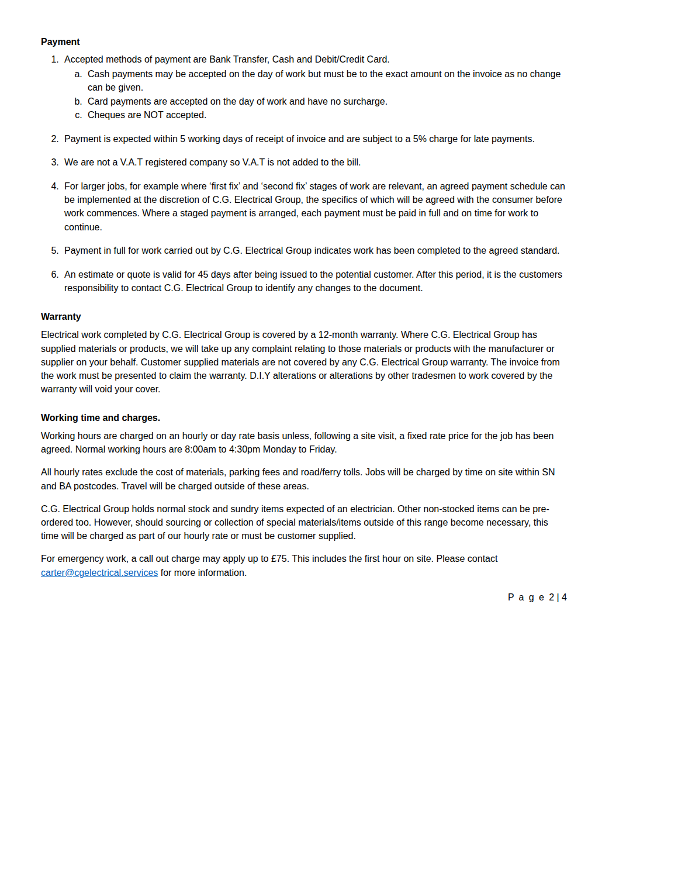Payment
Accepted methods of payment are Bank Transfer, Cash and Debit/Credit Card.
Cash payments may be accepted on the day of work but must be to the exact amount on the invoice as no change can be given.
Card payments are accepted on the day of work and have no surcharge.
Cheques are NOT accepted.
Payment is expected within 5 working days of receipt of invoice and are subject to a 5% charge for late payments.
We are not a V.A.T registered company so V.A.T is not added to the bill.
For larger jobs, for example where ‘first fix’ and ‘second fix’ stages of work are relevant, an agreed payment schedule can be implemented at the discretion of C.G. Electrical Group, the specifics of which will be agreed with the consumer before work commences. Where a staged payment is arranged, each payment must be paid in full and on time for work to continue.
Payment in full for work carried out by C.G. Electrical Group indicates work has been completed to the agreed standard.
An estimate or quote is valid for 45 days after being issued to the potential customer. After this period, it is the customers responsibility to contact C.G. Electrical Group to identify any changes to the document.
Warranty
Electrical work completed by C.G. Electrical Group is covered by a 12-month warranty. Where C.G. Electrical Group has supplied materials or products, we will take up any complaint relating to those materials or products with the manufacturer or supplier on your behalf. Customer supplied materials are not covered by any C.G. Electrical Group warranty. The invoice from the work must be presented to claim the warranty. D.I.Y alterations or alterations by other tradesmen to work covered by the warranty will void your cover.
Working time and charges.
Working hours are charged on an hourly or day rate basis unless, following a site visit, a fixed rate price for the job has been agreed. Normal working hours are 8:00am to 4:30pm Monday to Friday.
All hourly rates exclude the cost of materials, parking fees and road/ferry tolls. Jobs will be charged by time on site within SN and BA postcodes. Travel will be charged outside of these areas.
C.G. Electrical Group holds normal stock and sundry items expected of an electrician. Other non-stocked items can be pre-ordered too. However, should sourcing or collection of special materials/items outside of this range become necessary, this time will be charged as part of our hourly rate or must be customer supplied.
For emergency work, a call out charge may apply up to £75. This includes the first hour on site. Please contact carter@cgelectrical.services for more information.
P a g e 2 | 4